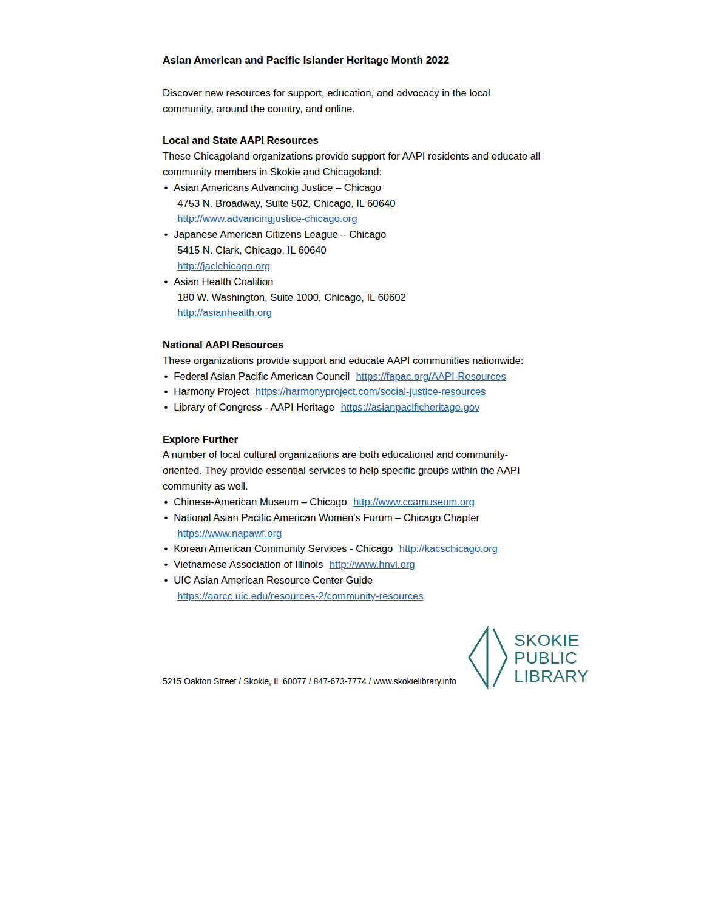Asian American and Pacific Islander Heritage Month 2022
Discover new resources for support, education, and advocacy in the local community, around the country, and online.
Local and State AAPI Resources
These Chicagoland organizations provide support for AAPI residents and educate all community members in Skokie and Chicagoland:
Asian Americans Advancing Justice – Chicago 4753 N. Broadway, Suite 502, Chicago, IL 60640 http://www.advancingjustice-chicago.org
Japanese American Citizens League – Chicago 5415 N. Clark, Chicago, IL 60640 http://jaclchicago.org
Asian Health Coalition 180 W. Washington, Suite 1000, Chicago, IL 60602 http://asianhealth.org
National AAPI Resources
These organizations provide support and educate AAPI communities nationwide:
Federal Asian Pacific American Council https://fapac.org/AAPI-Resources
Harmony Project https://harmonyproject.com/social-justice-resources
Library of Congress - AAPI Heritage https://asianpacificheritage.gov
Explore Further
A number of local cultural organizations are both educational and community-oriented. They provide essential services to help specific groups within the AAPI community as well.
Chinese-American Museum – Chicago http://www.ccamuseum.org
National Asian Pacific American Women's Forum – Chicago Chapter https://www.napawf.org
Korean American Community Services - Chicago http://kacschicago.org
Vietnamese Association of Illinois http://www.hnvi.org
UIC Asian American Resource Center Guide https://aarcc.uic.edu/resources-2/community-resources
5215 Oakton Street / Skokie, IL 60077 / 847-673-7774 / www.skokielibrary.info
SKOKIE
PUBLIC
LIBRARY